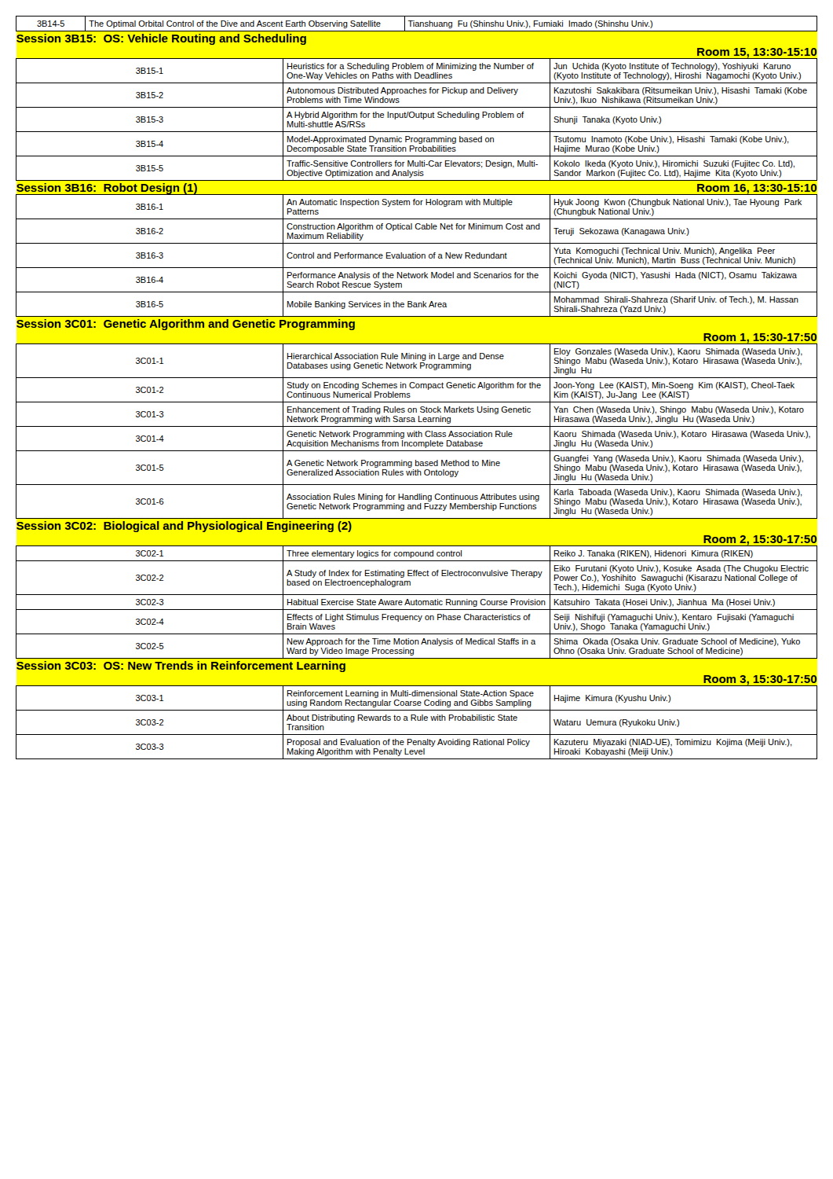| 3B14-5 | The Optimal Orbital Control of the Dive and Ascent Earth Observing Satellite | Tianshuang Fu (Shinshu Univ.), Fumiaki Imado (Shinshu Univ.) |
| Session 3B15: OS: Vehicle Routing and Scheduling |
| Room 15, 13:30-15:10 |
| 3B15-1 | Heuristics for a Scheduling Problem of Minimizing the Number of One-Way Vehicles on Paths with Deadlines | Jun Uchida (Kyoto Institute of Technology), Yoshiyuki Karuno (Kyoto Institute of Technology), Hiroshi Nagamochi (Kyoto Univ.) |
| 3B15-2 | Autonomous Distributed Approaches for Pickup and Delivery Problems with Time Windows | Kazutoshi Sakakibara (Ritsumeikan Univ.), Hisashi Tamaki (Kobe Univ.), Ikuo Nishikawa (Ritsumeikan Univ.) |
| 3B15-3 | A Hybrid Algorithm for the Input/Output Scheduling Problem of Multi-shuttle AS/RSs | Shunji Tanaka (Kyoto Univ.) |
| 3B15-4 | Model-Approximated Dynamic Programming based on Decomposable State Transition Probabilities | Tsutomu Inamoto (Kobe Univ.), Hisashi Tamaki (Kobe Univ.), Hajime Murao (Kobe Univ.) |
| 3B15-5 | Traffic-Sensitive Controllers for Multi-Car Elevators; Design, Multi-Objective Optimization and Analysis | Kokolo Ikeda (Kyoto Univ.), Hiromichi Suzuki (Fujitec Co. Ltd), Sandor Markon (Fujitec Co. Ltd), Hajime Kita (Kyoto Univ.) |
| Session 3B16: Robot Design (1) Room 16, 13:30-15:10 |
| 3B16-1 | An Automatic Inspection System for Hologram with Multiple Patterns | Hyuk Joong Kwon (Chungbuk National Univ.), Tae Hyoung Park (Chungbuk National Univ.) |
| 3B16-2 | Construction Algorithm of Optical Cable Net for Minimum Cost and Maximum Reliability | Teruji Sekozawa (Kanagawa Univ.) |
| 3B16-3 | Control and Performance Evaluation of a New Redundant | Yuta Komoguchi (Technical Univ. Munich), Angelika Peer (Technical Univ. Munich), Martin Buss (Technical Univ. Munich) |
| 3B16-4 | Performance Analysis of the Network Model and Scenarios for the Search Robot Rescue System | Koichi Gyoda (NICT), Yasushi Hada (NICT), Osamu Takizawa (NICT) |
| 3B16-5 | Mobile Banking Services in the Bank Area | Mohammad Shirali-Shahreza (Sharif Univ. of Tech.), M. Hassan Shirali-Shahreza (Yazd Univ.) |
| Session 3C01: Genetic Algorithm and Genetic Programming |
| Room 1, 15:30-17:50 |
| 3C01-1 | Hierarchical Association Rule Mining in Large and Dense Databases using Genetic Network Programming | Eloy Gonzales (Waseda Univ.), Kaoru Shimada (Waseda Univ.), Shingo Mabu (Waseda Univ.), Kotaro Hirasawa (Waseda Univ.), Jinglu Hu |
| 3C01-2 | Study on Encoding Schemes in Compact Genetic Algorithm for the Continuous Numerical Problems | Joon-Yong Lee (KAIST), Min-Soeng Kim (KAIST), Cheol-Taek Kim (KAIST), Ju-Jang Lee (KAIST) |
| 3C01-3 | Enhancement of Trading Rules on Stock Markets Using Genetic Network Programming with Sarsa Learning | Yan Chen (Waseda Univ.), Shingo Mabu (Waseda Univ.), Kotaro Hirasawa (Waseda Univ.), Jinglu Hu (Waseda Univ.) |
| 3C01-4 | Genetic Network Programming with Class Association Rule Acquisition Mechanisms from Incomplete Database | Kaoru Shimada (Waseda Univ.), Kotaro Hirasawa (Waseda Univ.), Jinglu Hu (Waseda Univ.) |
| 3C01-5 | A Genetic Network Programming based Method to Mine Generalized Association Rules with Ontology | Guangfei Yang (Waseda Univ.), Kaoru Shimada (Waseda Univ.), Shingo Mabu (Waseda Univ.), Kotaro Hirasawa (Waseda Univ.), Jinglu Hu (Waseda Univ.) |
| 3C01-6 | Association Rules Mining for Handling Continuous Attributes using Genetic Network Programming and Fuzzy Membership Functions | Karla Taboada (Waseda Univ.), Kaoru Shimada (Waseda Univ.), Shingo Mabu (Waseda Univ.), Kotaro Hirasawa (Waseda Univ.), Jinglu Hu (Waseda Univ.) |
| Session 3C02: Biological and Physiological Engineering (2) |
| Room 2, 15:30-17:50 |
| 3C02-1 | Three elementary logics for compound control | Reiko J. Tanaka (RIKEN), Hidenori Kimura (RIKEN) |
| 3C02-2 | A Study of Index for Estimating Effect of Electroconvulsive Therapy based on Electroencephalogram | Eiko Furutani (Kyoto Univ.), Kosuke Asada (The Chugoku Electric Power Co.), Yoshihito Sawaguchi (Kisarazu National College of Tech.), Hidemichi Suga (Kyoto Univ.) |
| 3C02-3 | Habitual Exercise State Aware Automatic Running Course Provision | Katsuhiro Takata (Hosei Univ.), Jianhua Ma (Hosei Univ.) |
| 3C02-4 | Effects of Light Stimulus Frequency on Phase Characteristics of Brain Waves | Seiji Nishifuji (Yamaguchi Univ.), Kentaro Fujisaki (Yamaguchi Univ.), Shogo Tanaka (Yamaguchi Univ.) |
| 3C02-5 | New Approach for the Time Motion Analysis of Medical Staffs in a Ward by Video Image Processing | Shima Okada (Osaka Univ. Graduate School of Medicine), Yuko Ohno (Osaka Univ. Graduate School of Medicine) |
| Session 3C03: OS: New Trends in Reinforcement Learning |
| Room 3, 15:30-17:50 |
| 3C03-1 | Reinforcement Learning in Multi-dimensional State-Action Space using Random Rectangular Coarse Coding and Gibbs Sampling | Hajime Kimura (Kyushu Univ.) |
| 3C03-2 | About Distributing Rewards to a Rule with Probabilistic State Transition | Wataru Uemura (Ryukoku Univ.) |
| 3C03-3 | Proposal and Evaluation of the Penalty Avoiding Rational Policy Making Algorithm with Penalty Level | Kazuteru Miyazaki (NIAD-UE), Tomimizu Kojima (Meiji Univ.), Hiroaki Kobayashi (Meiji Univ.) |